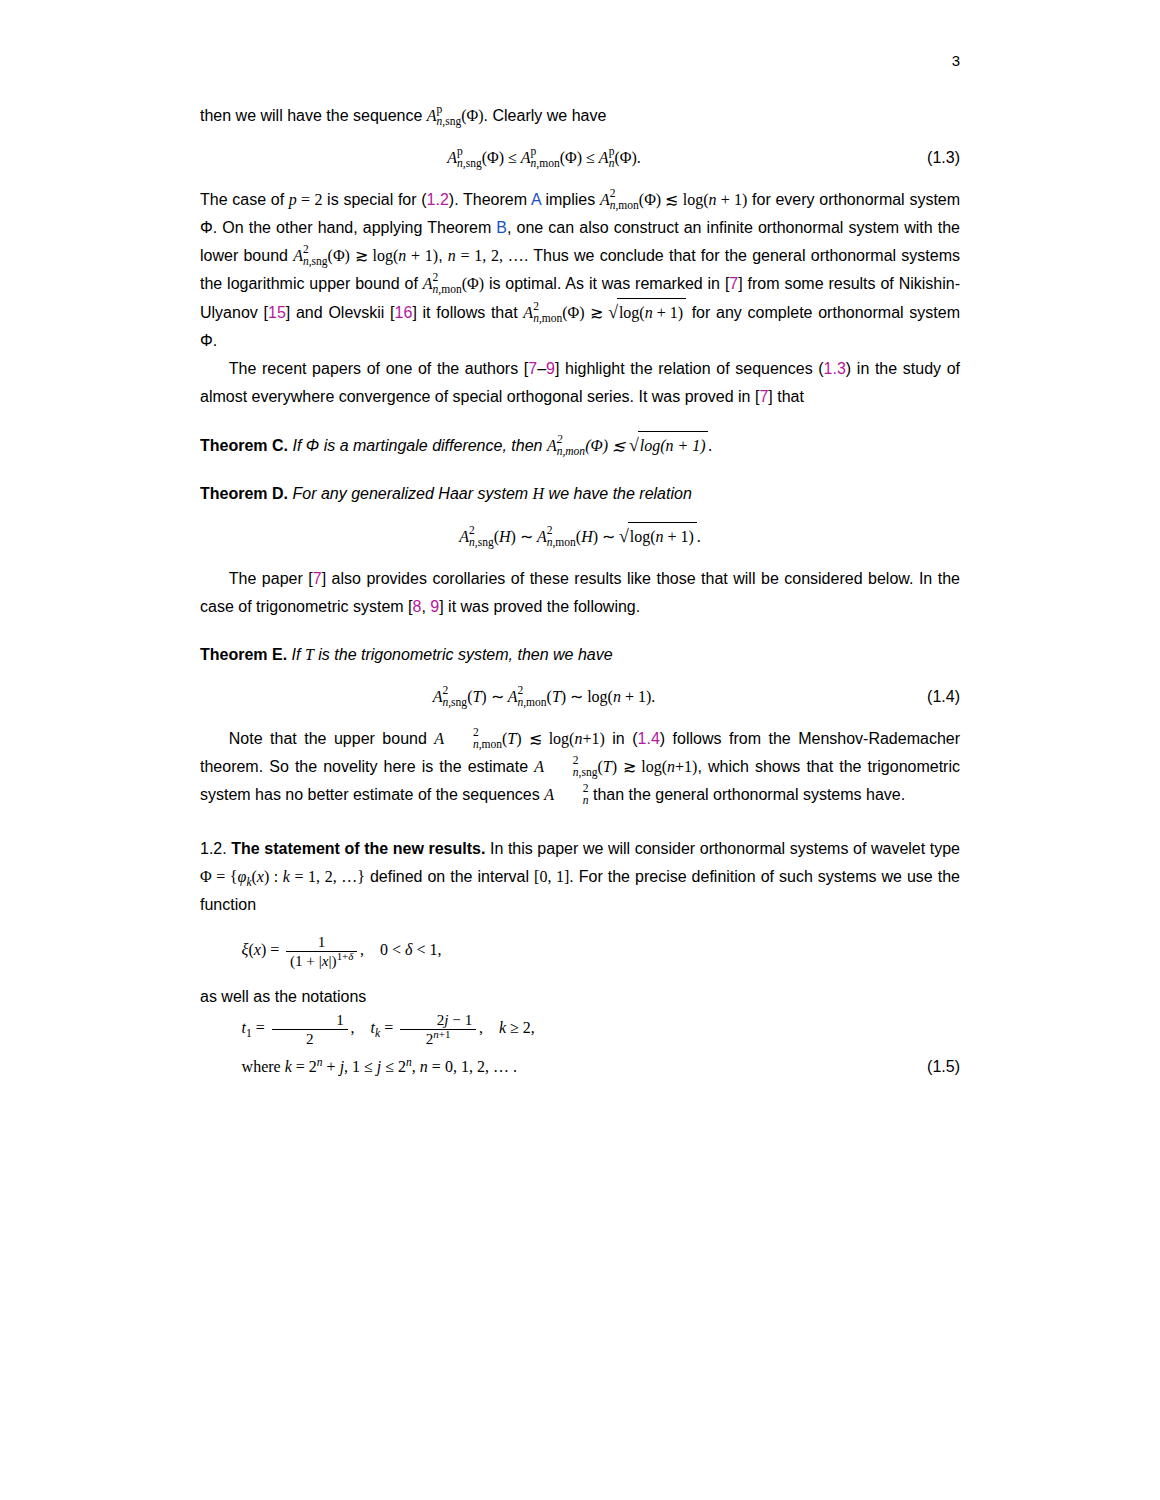3
then we will have the sequence Apn,sng(Φ). Clearly we have
Apn,sng(Φ) ≤ Apn,mon(Φ) ≤ Apn(Φ).
(1.3)
The case of p = 2 is special for (1.2). Theorem A implies A 2 n,mon(Φ) ≲ log(n + 1) for every orthonormal system Φ. On the other hand, applying Theorem B, one can also construct an infinite orthonormal system with the lower bound A 2 n,sng(Φ) ≳ log(n + 1), n = 1, 2, …. Thus we conclude that for the general orthonormal systems the logarithmic upper bound of A 2 n,mon(Φ) is optimal. As it was remarked in [7] from some results of Nikishin-Ulyanov [15] and Olevskii [16] it follows that A 2 n,mon(Φ) ≳ log(n + 1) for any complete orthonormal system Φ.
The recent papers of one of the authors [7–9] highlight the relation of sequences (1.3) in the study of almost everywhere convergence of special orthogonal series. It was proved in [7] that
Theorem C. If Φ is a martingale difference, then A 2 n,mon(Φ) ≲ log(n + 1).
Theorem D. For any generalized Haar system H we have the relation
A 2 n,sng(H) ∼ A 2 n,mon(H) ∼ log(n + 1).
The paper [7] also provides corollaries of these results like those that will be considered below. In the case of trigonometric system [8, 9] it was proved the following.
Theorem E. If T is the trigonometric system, then we have
A 2 n,sng(T) ∼ A 2 n,mon(T) ∼ log(n + 1).
(1.4)
Note that the upper bound A 2 n,mon(T) ≲ log(n+1) in (1.4) follows from the Menshov-Rademacher theorem. So the novelity here is the estimate A 2 n,sng(T) ≳ log(n+1), which shows that the trigonometric system has no better estimate of the sequences A 2 n than the general orthonormal systems have.
1.2. The statement of the new results. In this paper we will consider orthonormal systems of wavelet type Φ = {φk(x) : k = 1, 2, …} defined on the interval [0, 1]. For the precise definition of such systems we use the function
ξ(x) = 1(1 + |x|)1+δ, 0 < δ < 1,
as well as the notations
t1 = 12, tk = 2j − 12n+1, k ≥ 2,
where k = 2n + j, 1 ≤ j ≤ 2n, n = 0, 1, 2, … .
(1.5)